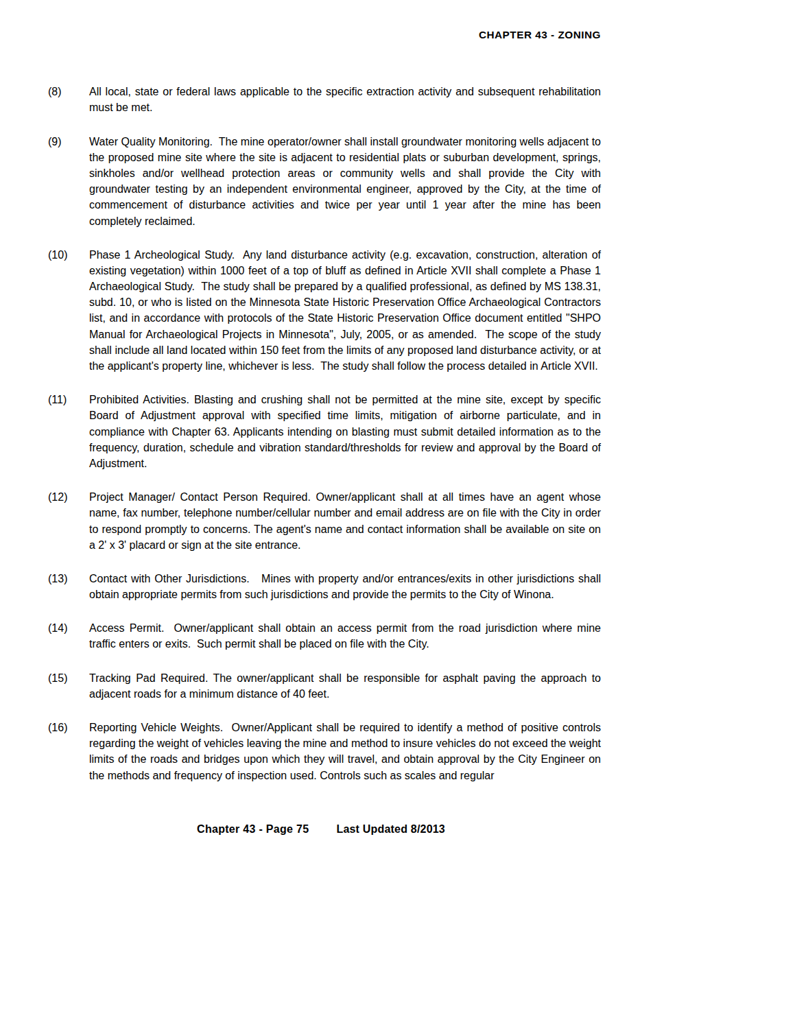CHAPTER 43 - ZONING
(8) All local, state or federal laws applicable to the specific extraction activity and subsequent rehabilitation must be met.
(9) Water Quality Monitoring. The mine operator/owner shall install groundwater monitoring wells adjacent to the proposed mine site where the site is adjacent to residential plats or suburban development, springs, sinkholes and/or wellhead protection areas or community wells and shall provide the City with groundwater testing by an independent environmental engineer, approved by the City, at the time of commencement of disturbance activities and twice per year until 1 year after the mine has been completely reclaimed.
(10) Phase 1 Archeological Study. Any land disturbance activity (e.g. excavation, construction, alteration of existing vegetation) within 1000 feet of a top of bluff as defined in Article XVII shall complete a Phase 1 Archaeological Study. The study shall be prepared by a qualified professional, as defined by MS 138.31, subd. 10, or who is listed on the Minnesota State Historic Preservation Office Archaeological Contractors list, and in accordance with protocols of the State Historic Preservation Office document entitled "SHPO Manual for Archaeological Projects in Minnesota", July, 2005, or as amended. The scope of the study shall include all land located within 150 feet from the limits of any proposed land disturbance activity, or at the applicant's property line, whichever is less. The study shall follow the process detailed in Article XVII.
(11) Prohibited Activities. Blasting and crushing shall not be permitted at the mine site, except by specific Board of Adjustment approval with specified time limits, mitigation of airborne particulate, and in compliance with Chapter 63. Applicants intending on blasting must submit detailed information as to the frequency, duration, schedule and vibration standard/thresholds for review and approval by the Board of Adjustment.
(12) Project Manager/ Contact Person Required. Owner/applicant shall at all times have an agent whose name, fax number, telephone number/cellular number and email address are on file with the City in order to respond promptly to concerns. The agent's name and contact information shall be available on site on a 2' x 3' placard or sign at the site entrance.
(13) Contact with Other Jurisdictions. Mines with property and/or entrances/exits in other jurisdictions shall obtain appropriate permits from such jurisdictions and provide the permits to the City of Winona.
(14) Access Permit. Owner/applicant shall obtain an access permit from the road jurisdiction where mine traffic enters or exits. Such permit shall be placed on file with the City.
(15) Tracking Pad Required. The owner/applicant shall be responsible for asphalt paving the approach to adjacent roads for a minimum distance of 40 feet.
(16) Reporting Vehicle Weights. Owner/Applicant shall be required to identify a method of positive controls regarding the weight of vehicles leaving the mine and method to insure vehicles do not exceed the weight limits of the roads and bridges upon which they will travel, and obtain approval by the City Engineer on the methods and frequency of inspection used. Controls such as scales and regular
Chapter 43 - Page 75 Last Updated 8/2013